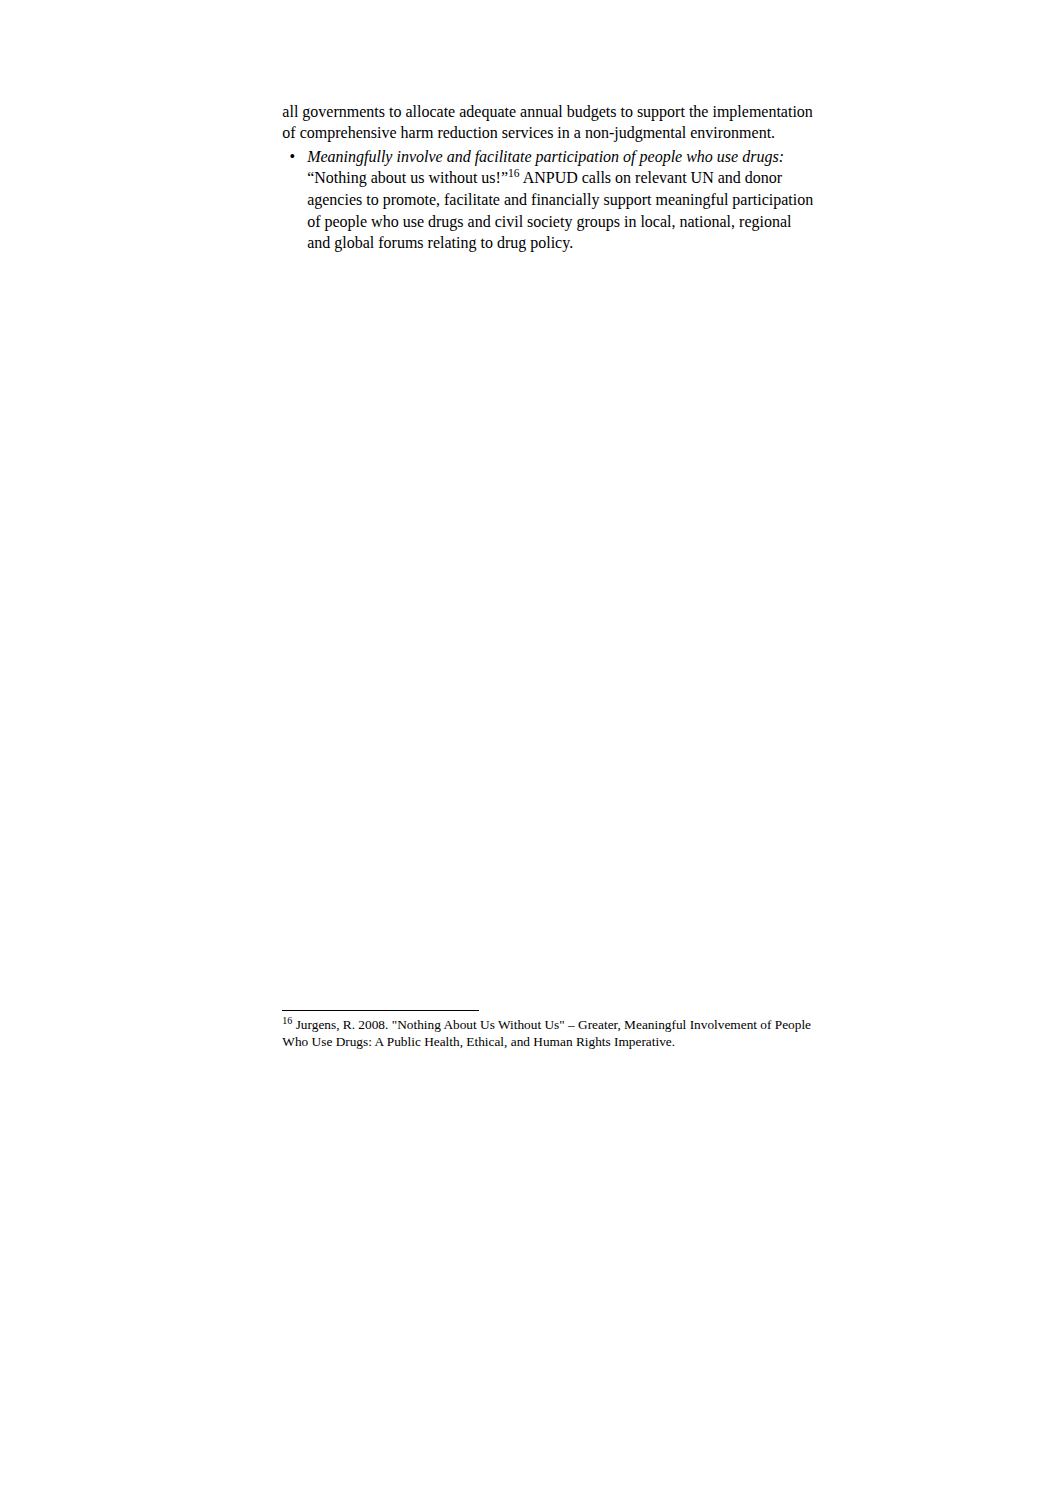all governments to allocate adequate annual budgets to support the implementation of comprehensive harm reduction services in a non-judgmental environment.
Meaningfully involve and facilitate participation of people who use drugs: “Nothing about us without us!”16 ANPUD calls on relevant UN and donor agencies to promote, facilitate and financially support meaningful participation of people who use drugs and civil society groups in local, national, regional and global forums relating to drug policy.
16 Jurgens, R. 2008. "Nothing About Us Without Us" – Greater, Meaningful Involvement of People Who Use Drugs: A Public Health, Ethical, and Human Rights Imperative.